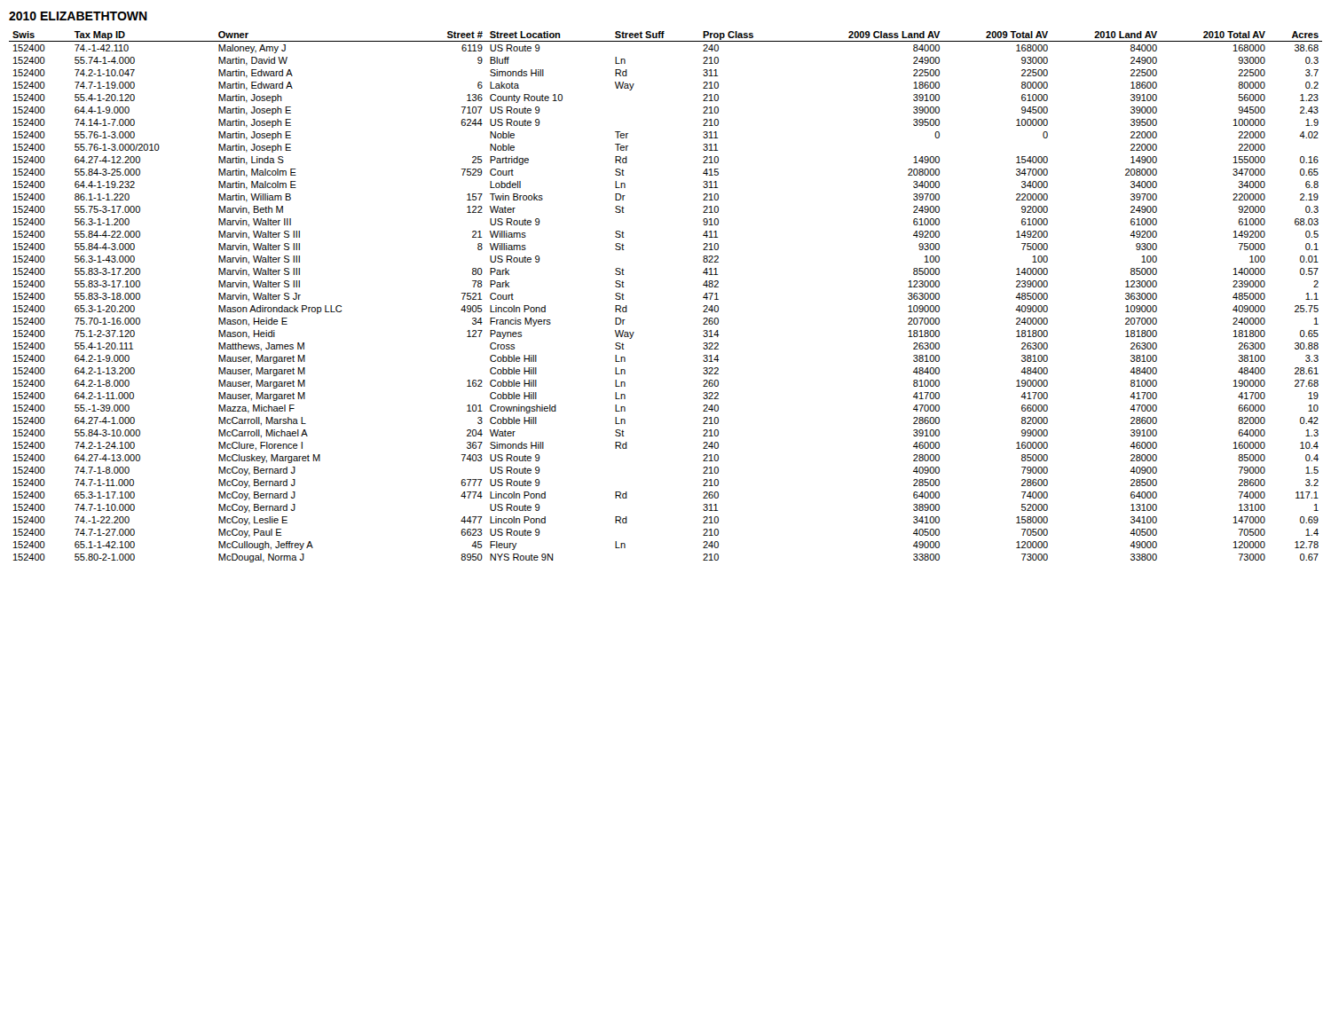2010 ELIZABETHTOWN
| Swis | Tax Map ID | Owner | Street # | Street Location | Street Suff | Prop Class | 2009 Class Land AV | 2009 Total AV | 2010 Land AV | 2010 Total AV | Acres |
| --- | --- | --- | --- | --- | --- | --- | --- | --- | --- | --- | --- |
| 152400 | 74.-1-42.110 | Maloney, Amy J | 6119 | US Route 9 | | 240 | 84000 | 168000 | 84000 | 168000 | 38.68 |
| 152400 | 55.74-1-4.000 | Martin, David W | 9 | Bluff | Ln | 210 | 24900 | 93000 | 24900 | 93000 | 0.3 |
| 152400 | 74.2-1-10.047 | Martin, Edward A | | Simonds Hill | Rd | 311 | 22500 | 22500 | 22500 | 22500 | 3.7 |
| 152400 | 74.7-1-19.000 | Martin, Edward A | 6 | Lakota | Way | 210 | 18600 | 80000 | 18600 | 80000 | 0.2 |
| 152400 | 55.4-1-20.120 | Martin, Joseph | 136 | County Route 10 | | 210 | 39100 | 61000 | 39100 | 56000 | 1.23 |
| 152400 | 64.4-1-9.000 | Martin, Joseph E | 7107 | US Route 9 | | 210 | 39000 | 94500 | 39000 | 94500 | 2.43 |
| 152400 | 74.14-1-7.000 | Martin, Joseph E | 6244 | US Route 9 | | 210 | 39500 | 100000 | 39500 | 100000 | 1.9 |
| 152400 | 55.76-1-3.000 | Martin, Joseph E | | Noble | Ter | 311 | 0 | 0 | 22000 | 22000 | 4.02 |
| 152400 | 55.76-1-3.000/2010 | Martin, Joseph E | | Noble | Ter | 311 | | | 22000 | 22000 | |
| 152400 | 64.27-4-12.200 | Martin, Linda S | 25 | Partridge | Rd | 210 | 14900 | 154000 | 14900 | 155000 | 0.16 |
| 152400 | 55.84-3-25.000 | Martin, Malcolm E | 7529 | Court | St | 415 | 208000 | 347000 | 208000 | 347000 | 0.65 |
| 152400 | 64.4-1-19.232 | Martin, Malcolm E | | Lobdell | Ln | 311 | 34000 | 34000 | 34000 | 34000 | 6.8 |
| 152400 | 86.1-1-1.220 | Martin, William B | 157 | Twin Brooks | Dr | 210 | 39700 | 220000 | 39700 | 220000 | 2.19 |
| 152400 | 55.75-3-17.000 | Marvin, Beth M | 122 | Water | St | 210 | 24900 | 92000 | 24900 | 92000 | 0.3 |
| 152400 | 56.3-1-1.200 | Marvin, Walter III | | US Route 9 | | 910 | 61000 | 61000 | 61000 | 61000 | 68.03 |
| 152400 | 55.84-4-22.000 | Marvin, Walter S III | 21 | Williams | St | 411 | 49200 | 149200 | 49200 | 149200 | 0.5 |
| 152400 | 55.84-4-3.000 | Marvin, Walter S III | 8 | Williams | St | 210 | 9300 | 75000 | 9300 | 75000 | 0.1 |
| 152400 | 56.3-1-43.000 | Marvin, Walter S III | | US Route 9 | | 822 | 100 | 100 | 100 | 100 | 0.01 |
| 152400 | 55.83-3-17.200 | Marvin, Walter S III | 80 | Park | St | 411 | 85000 | 140000 | 85000 | 140000 | 0.57 |
| 152400 | 55.83-3-17.100 | Marvin, Walter S III | 78 | Park | St | 482 | 123000 | 239000 | 123000 | 239000 | 2 |
| 152400 | 55.83-3-18.000 | Marvin, Walter S Jr | 7521 | Court | St | 471 | 363000 | 485000 | 363000 | 485000 | 1.1 |
| 152400 | 65.3-1-20.200 | Mason Adirondack Prop LLC | 4905 | Lincoln Pond | Rd | 240 | 109000 | 409000 | 109000 | 409000 | 25.75 |
| 152400 | 75.70-1-16.000 | Mason, Heide E | 34 | Francis Myers | Dr | 260 | 207000 | 240000 | 207000 | 240000 | 1 |
| 152400 | 75.1-2-37.120 | Mason, Heidi | 127 | Paynes | Way | 314 | 181800 | 181800 | 181800 | 181800 | 0.65 |
| 152400 | 55.4-1-20.111 | Matthews, James M | | Cross | St | 322 | 26300 | 26300 | 26300 | 26300 | 30.88 |
| 152400 | 64.2-1-9.000 | Mauser, Margaret M | | Cobble Hill | Ln | 314 | 38100 | 38100 | 38100 | 38100 | 3.3 |
| 152400 | 64.2-1-13.200 | Mauser, Margaret M | | Cobble Hill | Ln | 322 | 48400 | 48400 | 48400 | 48400 | 28.61 |
| 152400 | 64.2-1-8.000 | Mauser, Margaret M | 162 | Cobble Hill | Ln | 260 | 81000 | 190000 | 81000 | 190000 | 27.68 |
| 152400 | 64.2-1-11.000 | Mauser, Margaret M | | Cobble Hill | Ln | 322 | 41700 | 41700 | 41700 | 41700 | 19 |
| 152400 | 55.-1-39.000 | Mazza, Michael F | 101 | Crowningshield | Ln | 240 | 47000 | 66000 | 47000 | 66000 | 10 |
| 152400 | 64.27-4-1.000 | McCarroll, Marsha L | 3 | Cobble Hill | Ln | 210 | 28600 | 82000 | 28600 | 82000 | 0.42 |
| 152400 | 55.84-3-10.000 | McCarroll, Michael A | 204 | Water | St | 210 | 39100 | 99000 | 39100 | 64000 | 1.3 |
| 152400 | 74.2-1-24.100 | McClure, Florence I | 367 | Simonds Hill | Rd | 240 | 46000 | 160000 | 46000 | 160000 | 10.4 |
| 152400 | 64.27-4-13.000 | McCluskey, Margaret M | 7403 | US Route 9 | | 210 | 28000 | 85000 | 28000 | 85000 | 0.4 |
| 152400 | 74.7-1-8.000 | McCoy, Bernard J | | US Route 9 | | 210 | 40900 | 79000 | 40900 | 79000 | 1.5 |
| 152400 | 74.7-1-11.000 | McCoy, Bernard J | 6777 | US Route 9 | | 210 | 28500 | 28600 | 28500 | 28600 | 3.2 |
| 152400 | 65.3-1-17.100 | McCoy, Bernard J | 4774 | Lincoln Pond | Rd | 260 | 64000 | 74000 | 64000 | 74000 | 117.1 |
| 152400 | 74.7-1-10.000 | McCoy, Bernard J | | US Route 9 | | 311 | 38900 | 52000 | 13100 | 13100 | 1 |
| 152400 | 74.-1-22.200 | McCoy, Leslie E | 4477 | Lincoln Pond | Rd | 210 | 34100 | 158000 | 34100 | 147000 | 0.69 |
| 152400 | 74.7-1-27.000 | McCoy, Paul E | 6623 | US Route 9 | | 210 | 40500 | 70500 | 40500 | 70500 | 1.4 |
| 152400 | 65.1-1-42.100 | McCullough, Jeffrey A | 45 | Fleury | Ln | 240 | 49000 | 120000 | 49000 | 120000 | 12.78 |
| 152400 | 55.80-2-1.000 | McDougal, Norma J | 8950 | NYS Route 9N | | 210 | 33800 | 73000 | 33800 | 73000 | 0.67 |